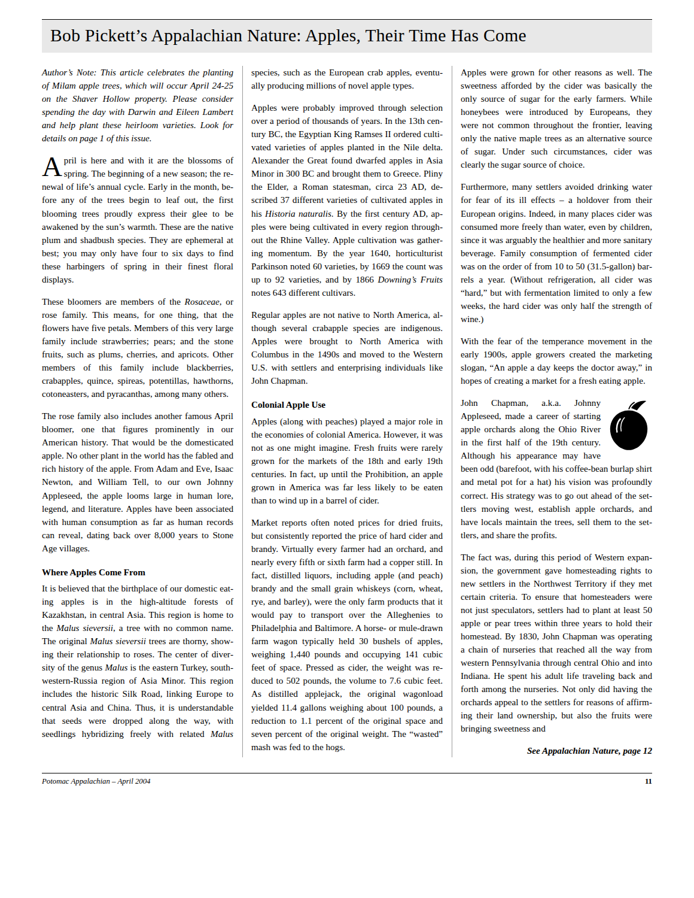Bob Pickett’s Appalachian Nature: Apples, Their Time Has Come
Author’s Note: This article celebrates the planting of Milam apple trees, which will occur April 24-25 on the Shaver Hollow property. Please consider spending the day with Darwin and Eileen Lambert and help plant these heirloom varieties. Look for details on page 1 of this issue.
April is here and with it are the blossoms of spring. The beginning of a new season; the renewal of life’s annual cycle. Early in the month, before any of the trees begin to leaf out, the first blooming trees proudly express their glee to be awakened by the sun’s warmth. These are the native plum and shadbush species. They are ephemeral at best; you may only have four to six days to find these harbingers of spring in their finest floral displays.
These bloomers are members of the Rosaceae, or rose family. This means, for one thing, that the flowers have five petals. Members of this very large family include strawberries; pears; and the stone fruits, such as plums, cherries, and apricots. Other members of this family include blackberries, crabapples, quince, spireas, potentillas, hawthorns, cotoneasters, and pyracanthas, among many others.
The rose family also includes another famous April bloomer, one that figures prominently in our American history. That would be the domesticated apple. No other plant in the world has the fabled and rich history of the apple. From Adam and Eve, Isaac Newton, and William Tell, to our own Johnny Appleseed, the apple looms large in human lore, legend, and literature. Apples have been associated with human consumption as far as human records can reveal, dating back over 8,000 years to Stone Age villages.
Where Apples Come From
It is believed that the birthplace of our domestic eating apples is in the high-altitude forests of Kazakhstan, in central Asia. This region is home to the Malus sieversii, a tree with no common name. The original Malus sieversii trees are thorny, showing their relationship to roses. The center of diversity of the genus Malus is the eastern Turkey, southwestern-Russia region of Asia Minor. This region includes the historic Silk Road, linking Europe to central Asia and China. Thus, it is understandable that seeds were dropped along the way, with seedlings hybridizing freely with related Malus species, such as the European crab apples, eventually producing millions of novel apple types.
Apples were probably improved through selection over a period of thousands of years. In the 13th century BC, the Egyptian King Ramses II ordered cultivated varieties of apples planted in the Nile delta. Alexander the Great found dwarfed apples in Asia Minor in 300 BC and brought them to Greece. Pliny the Elder, a Roman statesman, circa 23 AD, described 37 different varieties of cultivated apples in his Historia naturalis. By the first century AD, apples were being cultivated in every region throughout the Rhine Valley. Apple cultivation was gathering momentum. By the year 1640, horticulturist Parkinson noted 60 varieties, by 1669 the count was up to 92 varieties, and by 1866 Downing’s Fruits notes 643 different cultivars.
Regular apples are not native to North America, although several crabapple species are indigenous. Apples were brought to North America with Columbus in the 1490s and moved to the Western U.S. with settlers and enterprising individuals like John Chapman.
Colonial Apple Use
Apples (along with peaches) played a major role in the economies of colonial America. However, it was not as one might imagine. Fresh fruits were rarely grown for the markets of the 18th and early 19th centuries. In fact, up until the Prohibition, an apple grown in America was far less likely to be eaten than to wind up in a barrel of cider.
Market reports often noted prices for dried fruits, but consistently reported the price of hard cider and brandy. Virtually every farmer had an orchard, and nearly every fifth or sixth farm had a copper still. In fact, distilled liquors, including apple (and peach) brandy and the small grain whiskeys (corn, wheat, rye, and barley), were the only farm products that it would pay to transport over the Alleghenies to Philadelphia and Baltimore. A horse- or mule-drawn farm wagon typically held 30 bushels of apples, weighing 1,440 pounds and occupying 141 cubic feet of space. Pressed as cider, the weight was reduced to 502 pounds, the volume to 7.6 cubic feet. As distilled applejack, the original wagonload yielded 11.4 gallons weighing about 100 pounds, a reduction to 1.1 percent of the original space and seven percent of the original weight. The “wasted” mash was fed to the hogs.
Apples were grown for other reasons as well. The sweetness afforded by the cider was basically the only source of sugar for the early farmers. While honeybees were introduced by Europeans, they were not common throughout the frontier, leaving only the native maple trees as an alternative source of sugar. Under such circumstances, cider was clearly the sugar source of choice.
Furthermore, many settlers avoided drinking water for fear of its ill effects – a holdover from their European origins. Indeed, in many places cider was consumed more freely than water, even by children, since it was arguably the healthier and more sanitary beverage. Family consumption of fermented cider was on the order of from 10 to 50 (31.5-gallon) barrels a year. (Without refrigeration, all cider was “hard,” but with fermentation limited to only a few weeks, the hard cider was only half the strength of wine.)
With the fear of the temperance movement in the early 1900s, apple growers created the marketing slogan, “An apple a day keeps the doctor away,” in hopes of creating a market for a fresh eating apple.
John Chapman, a.k.a. Johnny Appleseed, made a career of starting apple orchards along the Ohio River in the first half of the 19th century. Although his appearance may have been odd (barefoot, with his coffee-bean burlap shirt and metal pot for a hat) his vision was profoundly correct. His strategy was to go out ahead of the settlers moving west, establish apple orchards, and have locals maintain the trees, sell them to the settlers, and share the profits.
The fact was, during this period of Western expansion, the government gave homesteading rights to new settlers in the Northwest Territory if they met certain criteria. To ensure that homesteaders were not just speculators, settlers had to plant at least 50 apple or pear trees within three years to hold their homestead. By 1830, John Chapman was operating a chain of nurseries that reached all the way from western Pennsylvania through central Ohio and into Indiana. He spent his adult life traveling back and forth among the nurseries. Not only did having the orchards appeal to the settlers for reasons of affirming their land ownership, but also the fruits were bringing sweetness and
See Appalachian Nature, page 12
Potomac Appalachian – April 2004 11